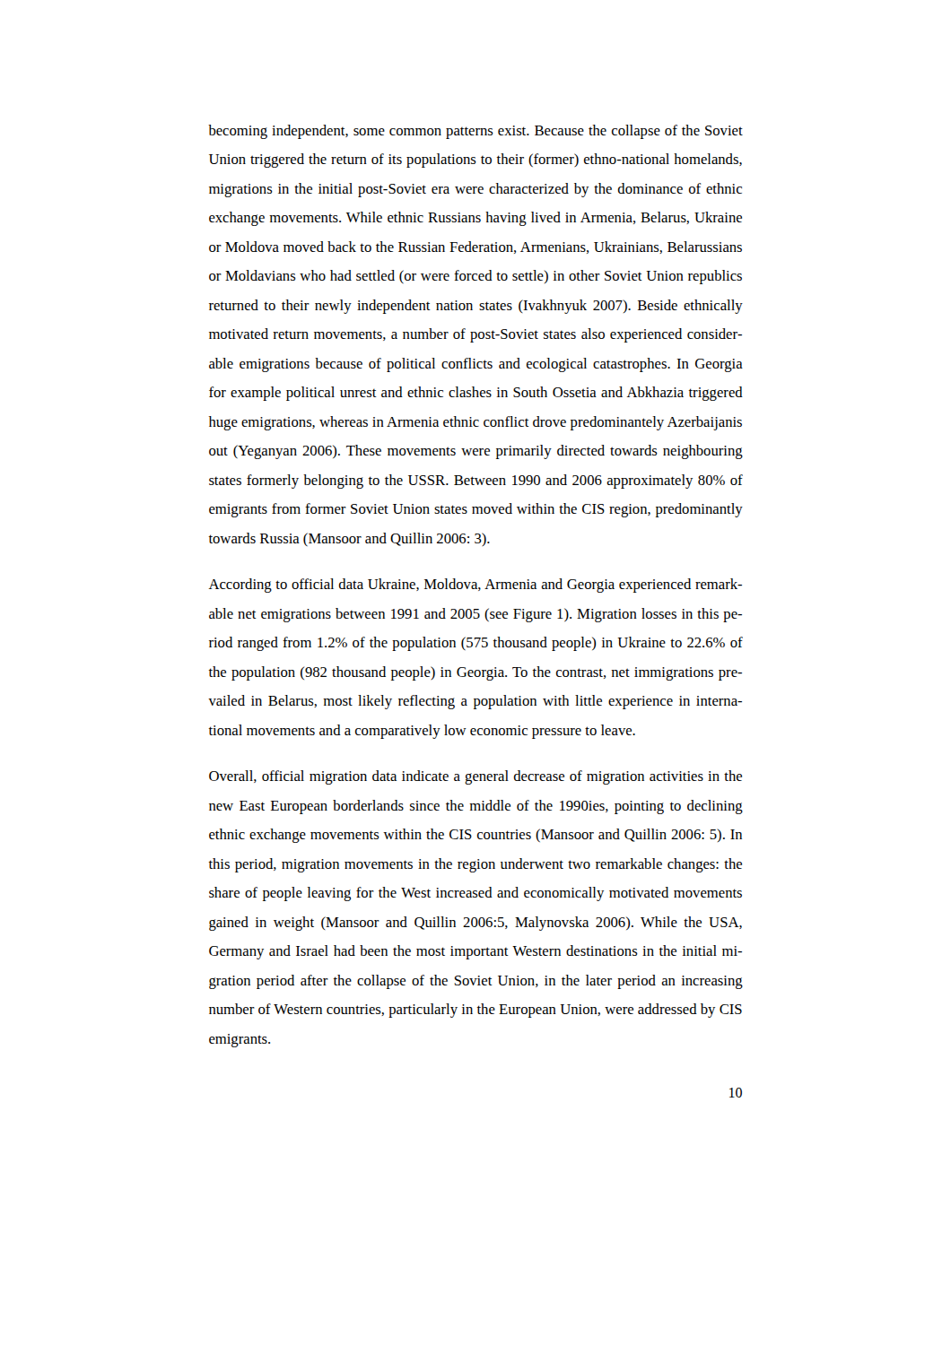becoming independent, some common patterns exist. Because the collapse of the Soviet Union triggered the return of its populations to their (former) ethno-national homelands, migrations in the initial post-Soviet era were characterized by the dominance of ethnic exchange movements. While ethnic Russians having lived in Armenia, Belarus, Ukraine or Moldova moved back to the Russian Federation, Armenians, Ukrainians, Belarussians or Moldavians who had settled (or were forced to settle) in other Soviet Union republics returned to their newly independent nation states (Ivakhnyuk 2007). Beside ethnically motivated return movements, a number of post-Soviet states also experienced considerable emigrations because of political conflicts and ecological catastrophes. In Georgia for example political unrest and ethnic clashes in South Ossetia and Abkhazia triggered huge emigrations, whereas in Armenia ethnic conflict drove predominantely Azerbaijanis out (Yeganyan 2006). These movements were primarily directed towards neighbouring states formerly belonging to the USSR. Between 1990 and 2006 approximately 80% of emigrants from former Soviet Union states moved within the CIS region, predominantly towards Russia (Mansoor and Quillin 2006: 3).
According to official data Ukraine, Moldova, Armenia and Georgia experienced remarkable net emigrations between 1991 and 2005 (see Figure 1). Migration losses in this period ranged from 1.2% of the population (575 thousand people) in Ukraine to 22.6% of the population (982 thousand people) in Georgia. To the contrast, net immigrations prevailed in Belarus, most likely reflecting a population with little experience in international movements and a comparatively low economic pressure to leave.
Overall, official migration data indicate a general decrease of migration activities in the new East European borderlands since the middle of the 1990ies, pointing to declining ethnic exchange movements within the CIS countries (Mansoor and Quillin 2006: 5). In this period, migration movements in the region underwent two remarkable changes: the share of people leaving for the West increased and economically motivated movements gained in weight (Mansoor and Quillin 2006:5, Malynovska 2006). While the USA, Germany and Israel had been the most important Western destinations in the initial migration period after the collapse of the Soviet Union, in the later period an increasing number of Western countries, particularly in the European Union, were addressed by CIS emigrants.
10